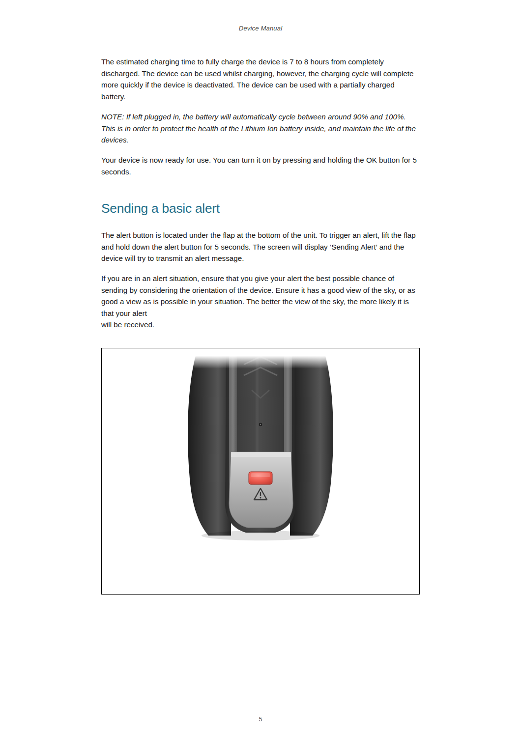Device Manual
The estimated charging time to fully charge the device is 7 to 8 hours from completely discharged. The device can be used whilst charging, however, the charging cycle will complete more quickly if the device is deactivated. The device can be used with a partially charged battery.
NOTE: If left plugged in, the battery will automatically cycle between around 90% and 100%. This is in order to protect the health of the Lithium Ion battery inside, and maintain the life of the devices.
Your device is now ready for use. You can turn it on by pressing and holding the OK button for 5 seconds.
Sending a basic alert
The alert button is located under the flap at the bottom of the unit. To trigger an alert, lift the flap and hold down the alert button for 5 seconds. The screen will display ‘Sending Alert’ and the device will try to transmit an alert message.
If you are in an alert situation, ensure that you give your alert the best possible chance of sending by considering the orientation of the device. Ensure it has a good view of the sky, or as good a view as is possible in your situation. The better the view of the sky, the more likely it is that your alert
will be received.
5